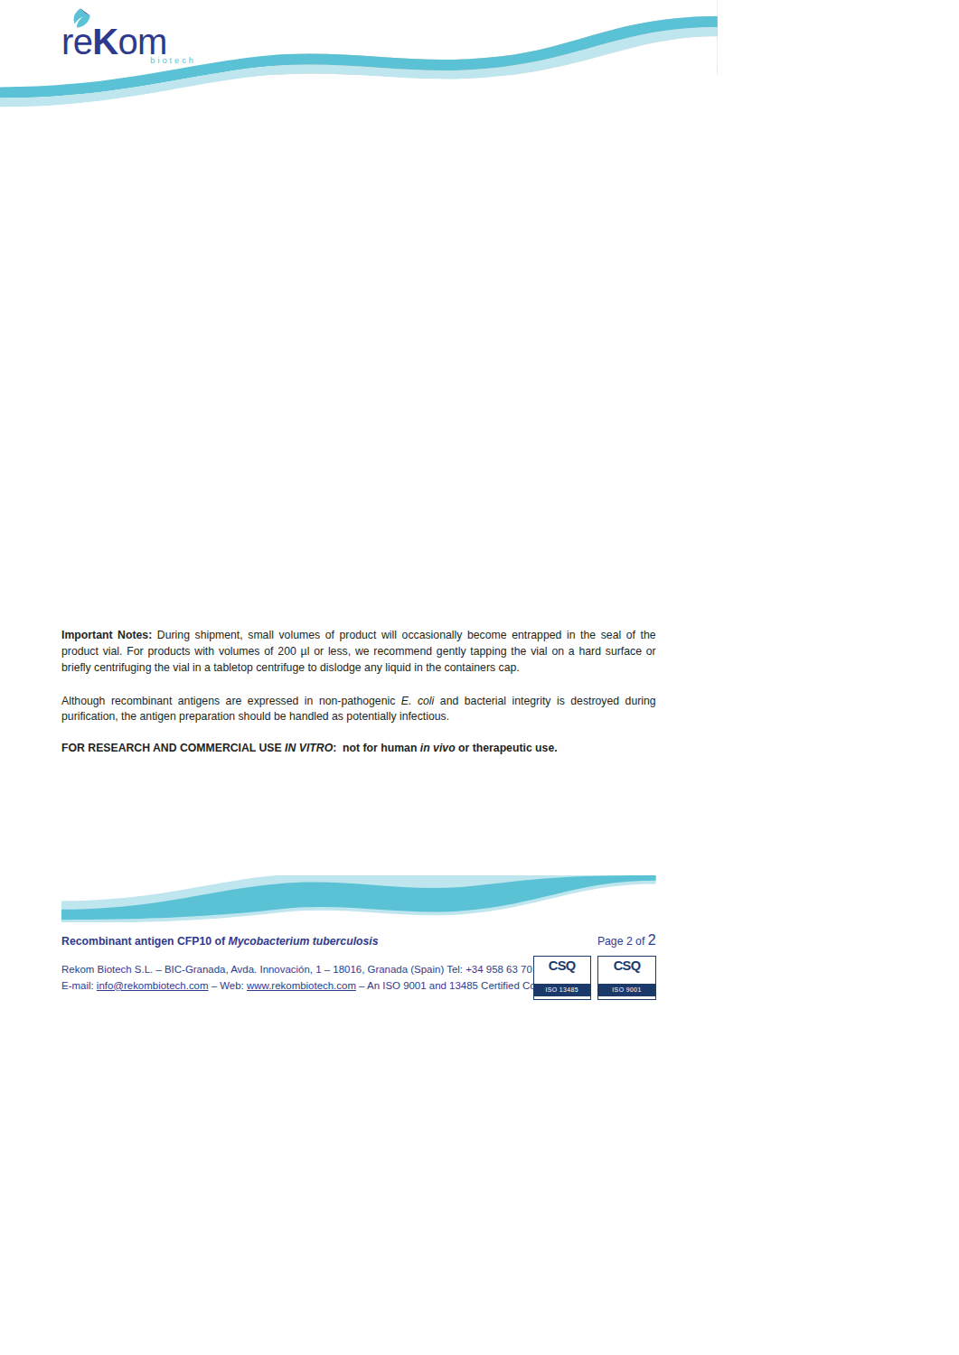reKom biotech
Important Notes: During shipment, small volumes of product will occasionally become entrapped in the seal of the product vial. For products with volumes of 200 µl or less, we recommend gently tapping the vial on a hard surface or briefly centrifuging the vial in a tabletop centrifuge to dislodge any liquid in the containers cap.
Although recombinant antigens are expressed in non-pathogenic E. coli and bacterial integrity is destroyed during purification, the antigen preparation should be handled as potentially infectious.
FOR RESEARCH AND COMMERCIAL USE IN VITRO: not for human in vivo or therapeutic use.
Recombinant antigen CFP10 of Mycobacterium tuberculosis
Page 2 of 2
Rekom Biotech S.L. – BIC-Granada, Avda. Innovación, 1 – 18016, Granada (Spain) Tel: +34 958 63 70 85
E-mail: info@rekombiotech.com – Web: www.rekombiotech.com – An ISO 9001 and 13485 Certified Company
CSQ
ISO 13485
CSQ
ISO 9001